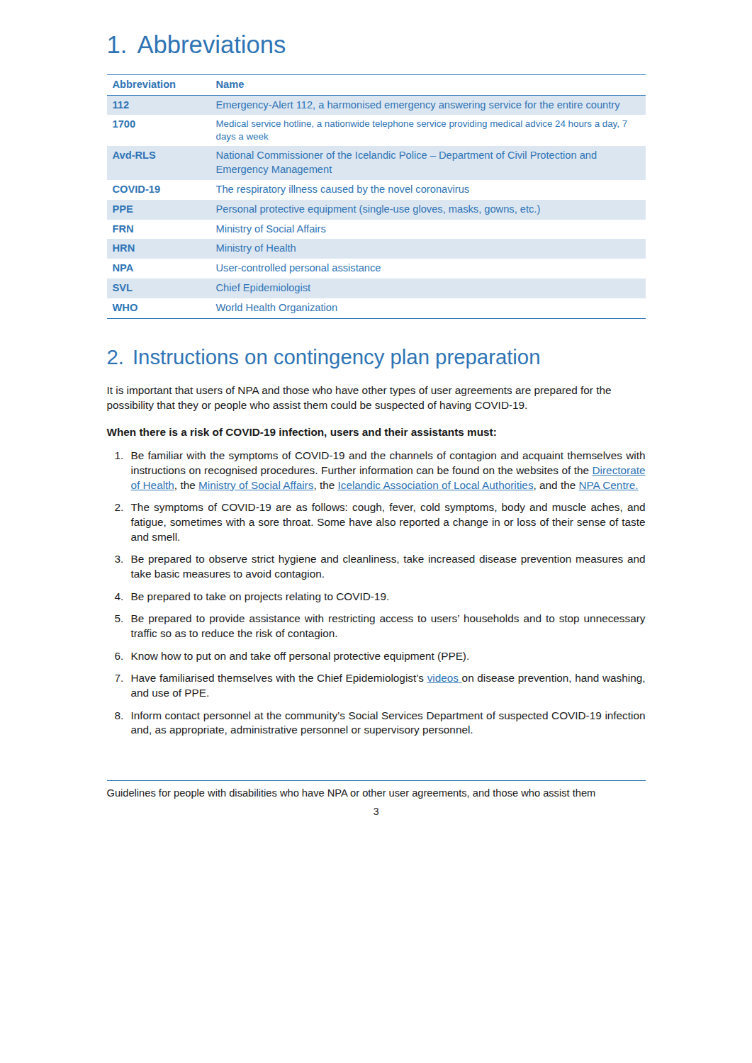1. Abbreviations
| Abbreviation | Name |
| --- | --- |
| 112 | Emergency-Alert 112, a harmonised emergency answering service for the entire country |
| 1700 | Medical service hotline, a nationwide telephone service providing medical advice 24 hours a day, 7 days a week |
| Avd-RLS | National Commissioner of the Icelandic Police – Department of Civil Protection and Emergency Management |
| COVID-19 | The respiratory illness caused by the novel coronavirus |
| PPE | Personal protective equipment (single-use gloves, masks, gowns, etc.) |
| FRN | Ministry of Social Affairs |
| HRN | Ministry of Health |
| NPA | User-controlled personal assistance |
| SVL | Chief Epidemiologist |
| WHO | World Health Organization |
2. Instructions on contingency plan preparation
It is important that users of NPA and those who have other types of user agreements are prepared for the possibility that they or people who assist them could be suspected of having COVID-19.
When there is a risk of COVID-19 infection, users and their assistants must:
Be familiar with the symptoms of COVID-19 and the channels of contagion and acquaint themselves with instructions on recognised procedures. Further information can be found on the websites of the Directorate of Health, the Ministry of Social Affairs, the Icelandic Association of Local Authorities, and the NPA Centre.
The symptoms of COVID-19 are as follows: cough, fever, cold symptoms, body and muscle aches, and fatigue, sometimes with a sore throat. Some have also reported a change in or loss of their sense of taste and smell.
Be prepared to observe strict hygiene and cleanliness, take increased disease prevention measures and take basic measures to avoid contagion.
Be prepared to take on projects relating to COVID-19.
Be prepared to provide assistance with restricting access to users’ households and to stop unnecessary traffic so as to reduce the risk of contagion.
Know how to put on and take off personal protective equipment (PPE).
Have familiarised themselves with the Chief Epidemiologist’s videos on disease prevention, hand washing, and use of PPE.
Inform contact personnel at the community’s Social Services Department of suspected COVID-19 infection and, as appropriate, administrative personnel or supervisory personnel.
Guidelines for people with disabilities who have NPA or other user agreements, and those who assist them
3